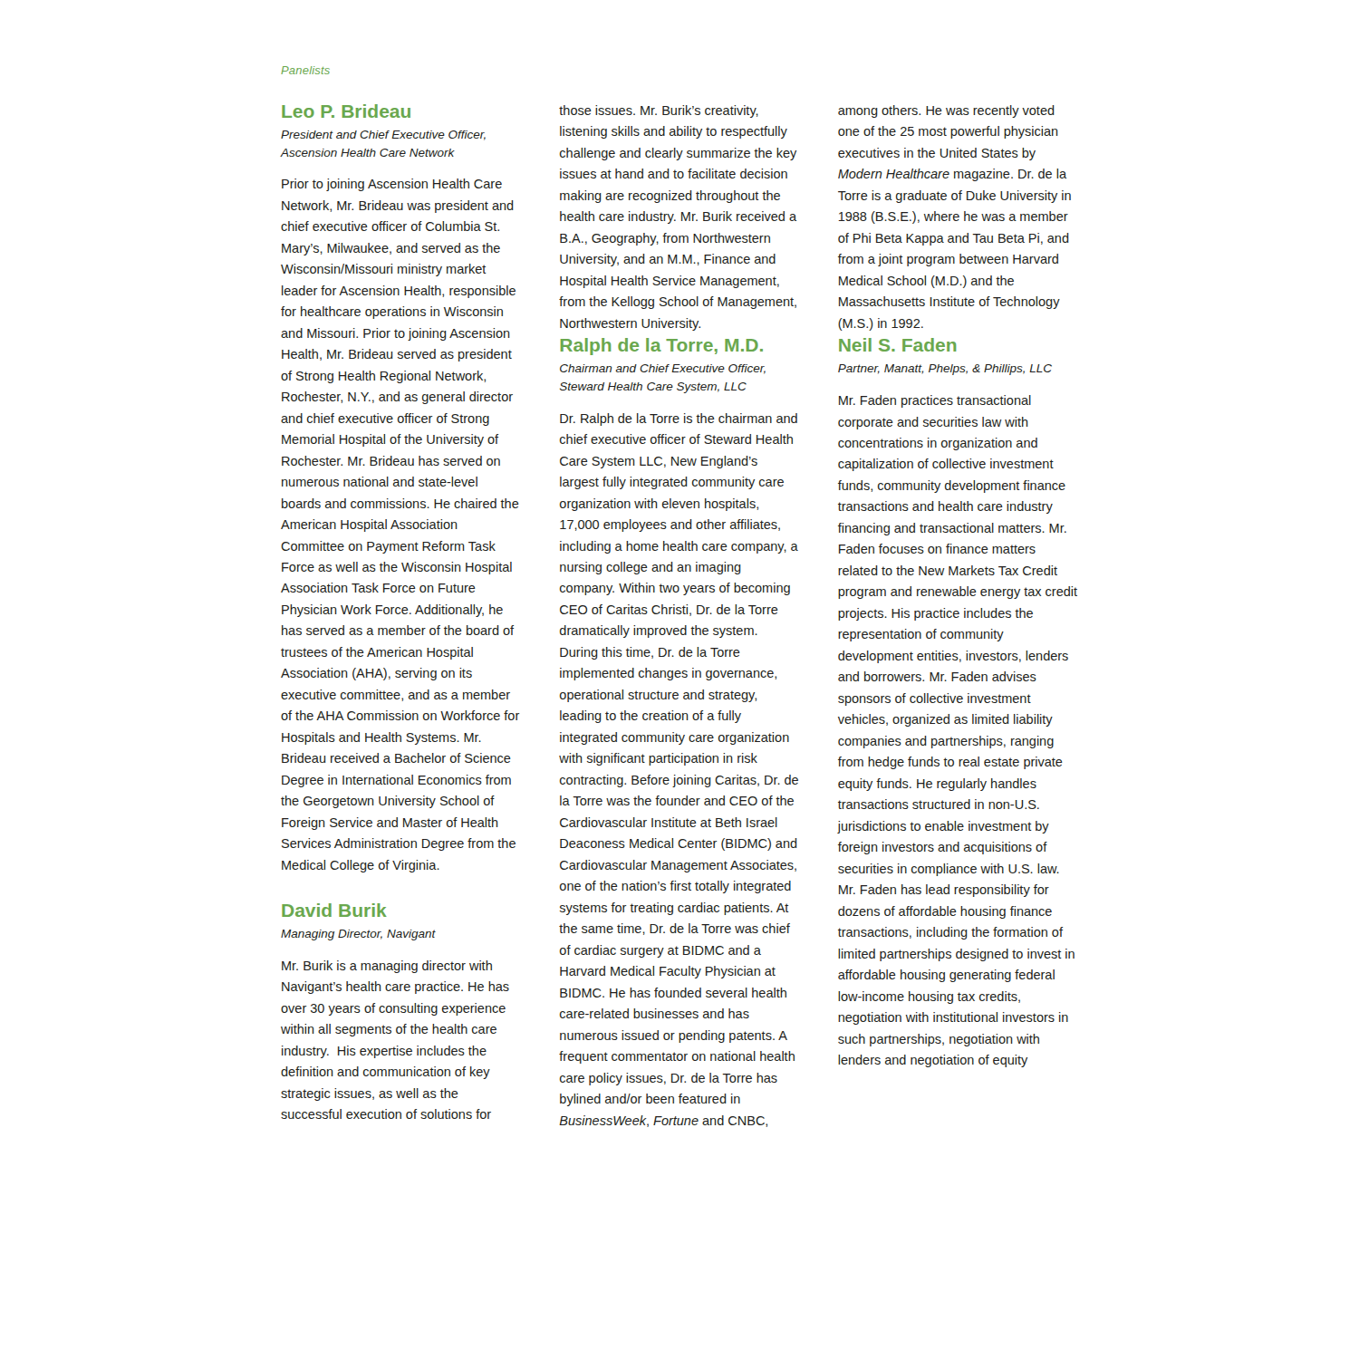Panelists
Leo P. Brideau
President and Chief Executive Officer,
Ascension Health Care Network
Prior to joining Ascension Health Care Network, Mr. Brideau was president and chief executive officer of Columbia St. Mary’s, Milwaukee, and served as the Wisconsin/Missouri ministry market leader for Ascension Health, responsible for healthcare operations in Wisconsin and Missouri. Prior to joining Ascension Health, Mr. Brideau served as president of Strong Health Regional Network, Rochester, N.Y., and as general director and chief executive officer of Strong Memorial Hospital of the University of Rochester. Mr. Brideau has served on numerous national and state-level boards and commissions. He chaired the American Hospital Association Committee on Payment Reform Task Force as well as the Wisconsin Hospital Association Task Force on Future Physician Work Force. Additionally, he has served as a member of the board of trustees of the American Hospital Association (AHA), serving on its executive committee, and as a member of the AHA Commission on Workforce for Hospitals and Health Systems. Mr. Brideau received a Bachelor of Science Degree in International Economics from the Georgetown University School of Foreign Service and Master of Health Services Administration Degree from the Medical College of Virginia.
David Burik
Managing Director, Navigant
Mr. Burik is a managing director with Navigant’s health care practice. He has over 30 years of consulting experience within all segments of the health care industry. His expertise includes the definition and communication of key strategic issues, as well as the successful execution of solutions for those issues. Mr. Burik’s creativity, listening skills and ability to respectfully challenge and clearly summarize the key issues at hand and to facilitate decision making are recognized throughout the health care industry. Mr. Burik received a B.A., Geography, from Northwestern University, and an M.M., Finance and Hospital Health Service Management, from the Kellogg School of Management, Northwestern University.
Ralph de la Torre, M.D.
Chairman and Chief Executive Officer,
Steward Health Care System, LLC
Dr. Ralph de la Torre is the chairman and chief executive officer of Steward Health Care System LLC, New England’s largest fully integrated community care organization with eleven hospitals, 17,000 employees and other affiliates, including a home health care company, a nursing college and an imaging company. Within two years of becoming CEO of Caritas Christi, Dr. de la Torre dramatically improved the system. During this time, Dr. de la Torre implemented changes in governance, operational structure and strategy, leading to the creation of a fully integrated community care organization with significant participation in risk contracting. Before joining Caritas, Dr. de la Torre was the founder and CEO of the Cardiovascular Institute at Beth Israel Deaconess Medical Center (BIDMC) and Cardiovascular Management Associates, one of the nation’s first totally integrated systems for treating cardiac patients. At the same time, Dr. de la Torre was chief of cardiac surgery at BIDMC and a Harvard Medical Faculty Physician at BIDMC. He has founded several health care-related businesses and has numerous issued or pending patents. A frequent commentator on national health care policy issues, Dr. de la Torre has bylined and/or been featured in BusinessWeek, Fortune and CNBC, among others. He was recently voted one of the 25 most powerful physician executives in the United States by Modern Healthcare magazine. Dr. de la Torre is a graduate of Duke University in 1988 (B.S.E.), where he was a member of Phi Beta Kappa and Tau Beta Pi, and from a joint program between Harvard Medical School (M.D.) and the Massachusetts Institute of Technology (M.S.) in 1992.
Neil S. Faden
Partner, Manatt, Phelps, & Phillips, LLC
Mr. Faden practices transactional corporate and securities law with concentrations in organization and capitalization of collective investment funds, community development finance transactions and health care industry financing and transactional matters. Mr. Faden focuses on finance matters related to the New Markets Tax Credit program and renewable energy tax credit projects. His practice includes the representation of community development entities, investors, lenders and borrowers. Mr. Faden advises sponsors of collective investment vehicles, organized as limited liability companies and partnerships, ranging from hedge funds to real estate private equity funds. He regularly handles transactions structured in non-U.S. jurisdictions to enable investment by foreign investors and acquisitions of securities in compliance with U.S. law. Mr. Faden has lead responsibility for dozens of affordable housing finance transactions, including the formation of limited partnerships designed to invest in affordable housing generating federal low-income housing tax credits, negotiation with institutional investors in such partnerships, negotiation with lenders and negotiation of equity